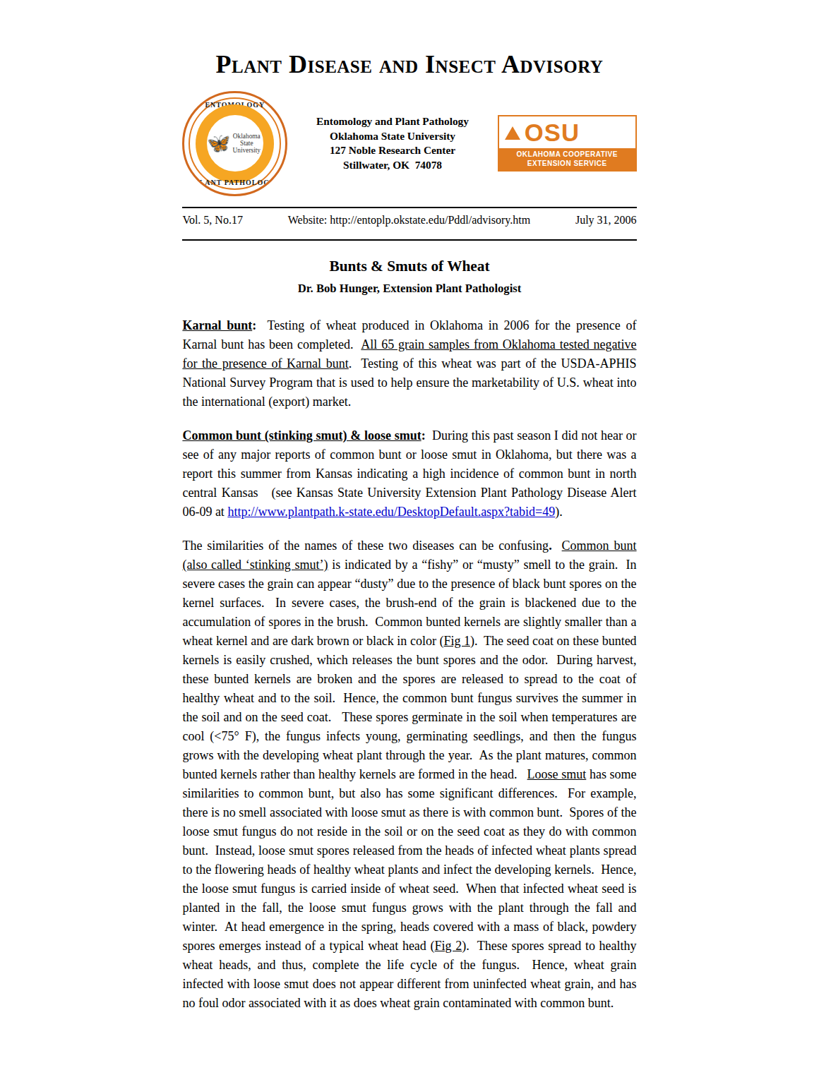Plant Disease and Insect Advisory
ENTOMOLOGY
🦋
Oklahoma State University
PLANT PATHOLOGY
Entomology and Plant Pathology
Oklahoma State University
127 Noble Research Center
Stillwater, OK 74078
OSU
OKLAHOMA COOPERATIVE
EXTENSION SERVICE
Vol. 5, No.17
Website: http://entoplp.okstate.edu/Pddl/advisory.htm
July 31, 2006
Bunts & Smuts of Wheat
Dr. Bob Hunger, Extension Plant Pathologist
Karnal bunt: Testing of wheat produced in Oklahoma in 2006 for the presence of Karnal bunt has been completed. All 65 grain samples from Oklahoma tested negative for the presence of Karnal bunt. Testing of this wheat was part of the USDA-APHIS National Survey Program that is used to help ensure the marketability of U.S. wheat into the international (export) market.
Common bunt (stinking smut) & loose smut: During this past season I did not hear or see of any major reports of common bunt or loose smut in Oklahoma, but there was a report this summer from Kansas indicating a high incidence of common bunt in north central Kansas (see Kansas State University Extension Plant Pathology Disease Alert 06-09 at http://www.plantpath.k-state.edu/DesktopDefault.aspx?tabid=49).
The similarities of the names of these two diseases can be confusing. Common bunt (also called ‘stinking smut’) is indicated by a “fishy” or “musty” smell to the grain. In severe cases the grain can appear “dusty” due to the presence of black bunt spores on the kernel surfaces. In severe cases, the brush-end of the grain is blackened due to the accumulation of spores in the brush. Common bunted kernels are slightly smaller than a wheat kernel and are dark brown or black in color (Fig 1). The seed coat on these bunted kernels is easily crushed, which releases the bunt spores and the odor. During harvest, these bunted kernels are broken and the spores are released to spread to the coat of healthy wheat and to the soil. Hence, the common bunt fungus survives the summer in the soil and on the seed coat. These spores germinate in the soil when temperatures are cool (<75° F), the fungus infects young, germinating seedlings, and then the fungus grows with the developing wheat plant through the year. As the plant matures, common bunted kernels rather than healthy kernels are formed in the head. Loose smut has some similarities to common bunt, but also has some significant differences. For example, there is no smell associated with loose smut as there is with common bunt. Spores of the loose smut fungus do not reside in the soil or on the seed coat as they do with common bunt. Instead, loose smut spores released from the heads of infected wheat plants spread to the flowering heads of healthy wheat plants and infect the developing kernels. Hence, the loose smut fungus is carried inside of wheat seed. When that infected wheat seed is planted in the fall, the loose smut fungus grows with the plant through the fall and winter. At head emergence in the spring, heads covered with a mass of black, powdery spores emerges instead of a typical wheat head (Fig 2). These spores spread to healthy wheat heads, and thus, complete the life cycle of the fungus. Hence, wheat grain infected with loose smut does not appear different from uninfected wheat grain, and has no foul odor associated with it as does wheat grain contaminated with common bunt.